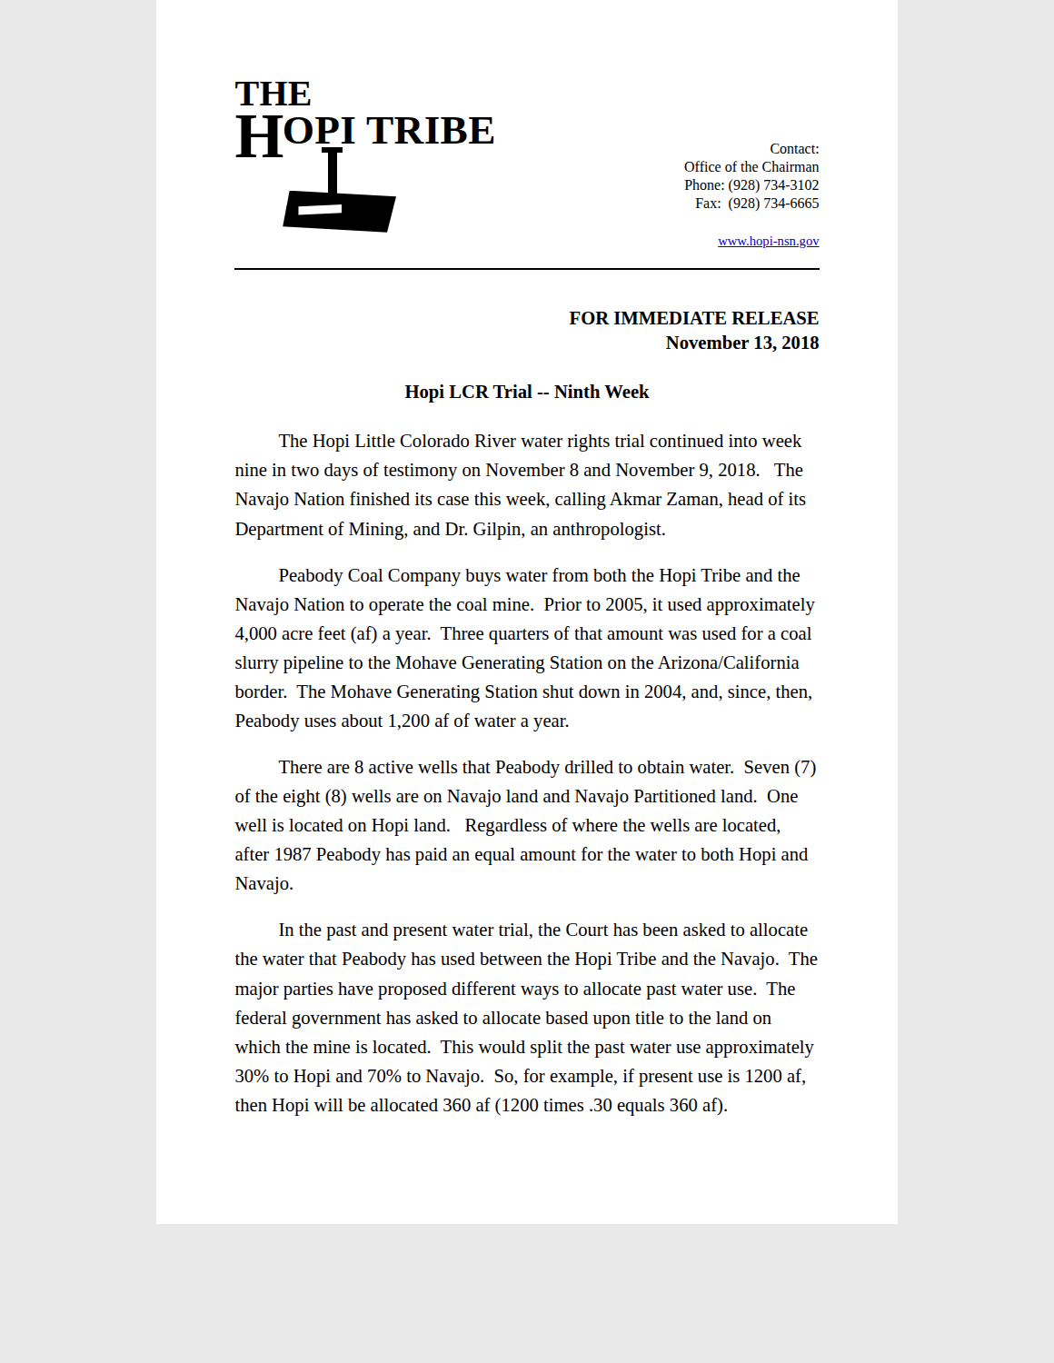THE HOPI TRIBE
Contact:
Office of the Chairman
Phone: (928) 734-3102
Fax: (928) 734-6665
www.hopi-nsn.gov
FOR IMMEDIATE RELEASE
November 13, 2018
Hopi LCR Trial -- Ninth Week
The Hopi Little Colorado River water rights trial continued into week nine in two days of testimony on November 8 and November 9, 2018. The Navajo Nation finished its case this week, calling Akmar Zaman, head of its Department of Mining, and Dr. Gilpin, an anthropologist.
Peabody Coal Company buys water from both the Hopi Tribe and the Navajo Nation to operate the coal mine. Prior to 2005, it used approximately 4,000 acre feet (af) a year. Three quarters of that amount was used for a coal slurry pipeline to the Mohave Generating Station on the Arizona/California border. The Mohave Generating Station shut down in 2004, and, since, then, Peabody uses about 1,200 af of water a year.
There are 8 active wells that Peabody drilled to obtain water. Seven (7) of the eight (8) wells are on Navajo land and Navajo Partitioned land. One well is located on Hopi land. Regardless of where the wells are located, after 1987 Peabody has paid an equal amount for the water to both Hopi and Navajo.
In the past and present water trial, the Court has been asked to allocate the water that Peabody has used between the Hopi Tribe and the Navajo. The major parties have proposed different ways to allocate past water use. The federal government has asked to allocate based upon title to the land on which the mine is located. This would split the past water use approximately 30% to Hopi and 70% to Navajo. So, for example, if present use is 1200 af, then Hopi will be allocated 360 af (1200 times .30 equals 360 af).